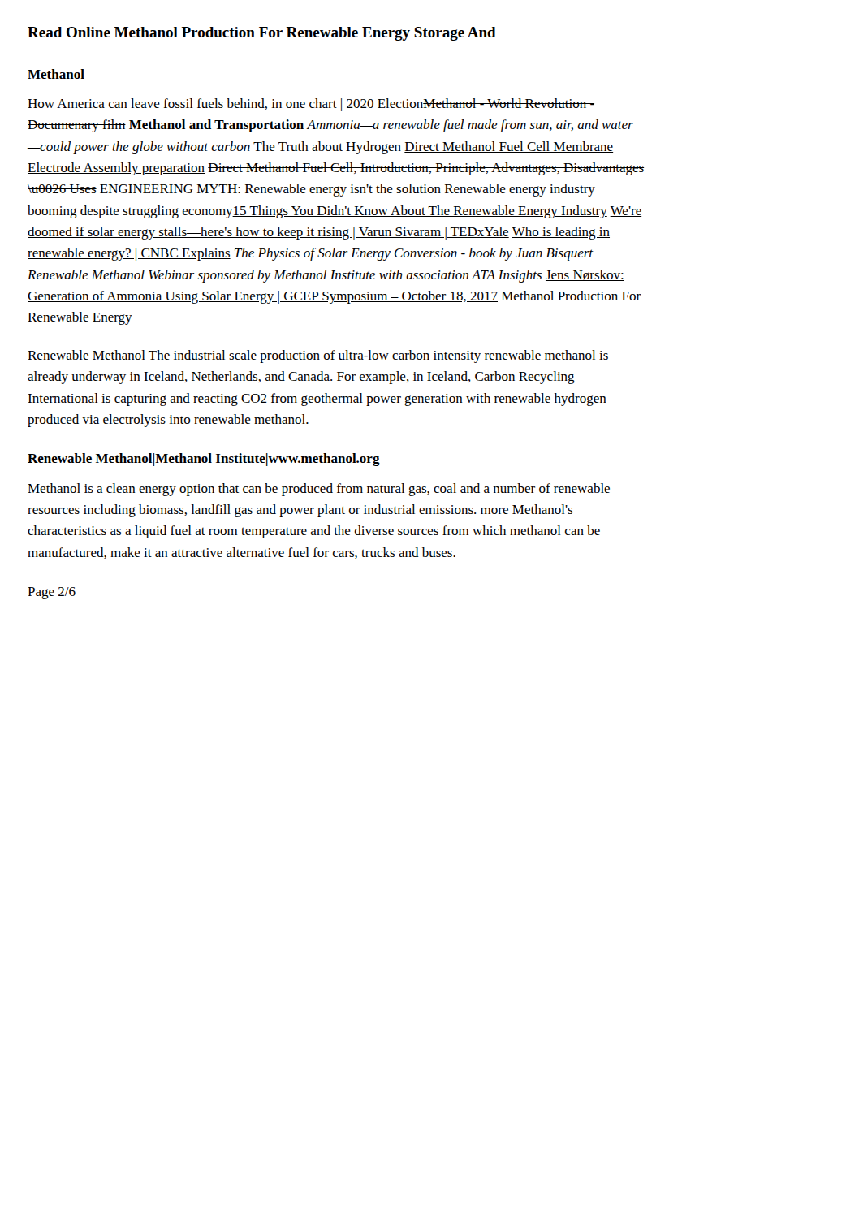Read Online Methanol Production For Renewable Energy Storage And
Methanol
How America can leave fossil fuels behind, in one chart | 2020 ElectionMethanol - World Revolution - Documenary film Methanol and Transportation Ammonia—a renewable fuel made from sun, air, and water—could power the globe without carbon The Truth about Hydrogen Direct Methanol Fuel Cell Membrane Electrode Assembly preparation Direct Methanol Fuel Cell, Introduction, Principle, Advantages, Disadvantages \u0026 Uses ENGINEERING MYTH: Renewable energy isn't the solution Renewable energy industry booming despite struggling economy15 Things You Didn't Know About The Renewable Energy Industry We're doomed if solar energy stalls—here's how to keep it rising | Varun Sivaram | TEDxYale Who is leading in renewable energy? | CNBC Explains The Physics of Solar Energy Conversion - book by Juan Bisquert Renewable Methanol Webinar sponsored by Methanol Institute with association ATA Insights Jens Nørskov: Generation of Ammonia Using Solar Energy | GCEP Symposium – October 18, 2017 Methanol Production For Renewable Energy
Renewable Methanol The industrial scale production of ultra-low carbon intensity renewable methanol is already underway in Iceland, Netherlands, and Canada. For example, in Iceland, Carbon Recycling International is capturing and reacting CO2 from geothermal power generation with renewable hydrogen produced via electrolysis into renewable methanol.
Renewable Methanol|Methanol Institute|www.methanol.org
Methanol is a clean energy option that can be produced from natural gas, coal and a number of renewable resources including biomass, landfill gas and power plant or industrial emissions. more Methanol's characteristics as a liquid fuel at room temperature and the diverse sources from which methanol can be manufactured, make it an attractive alternative fuel for cars, trucks and buses.
Page 2/6